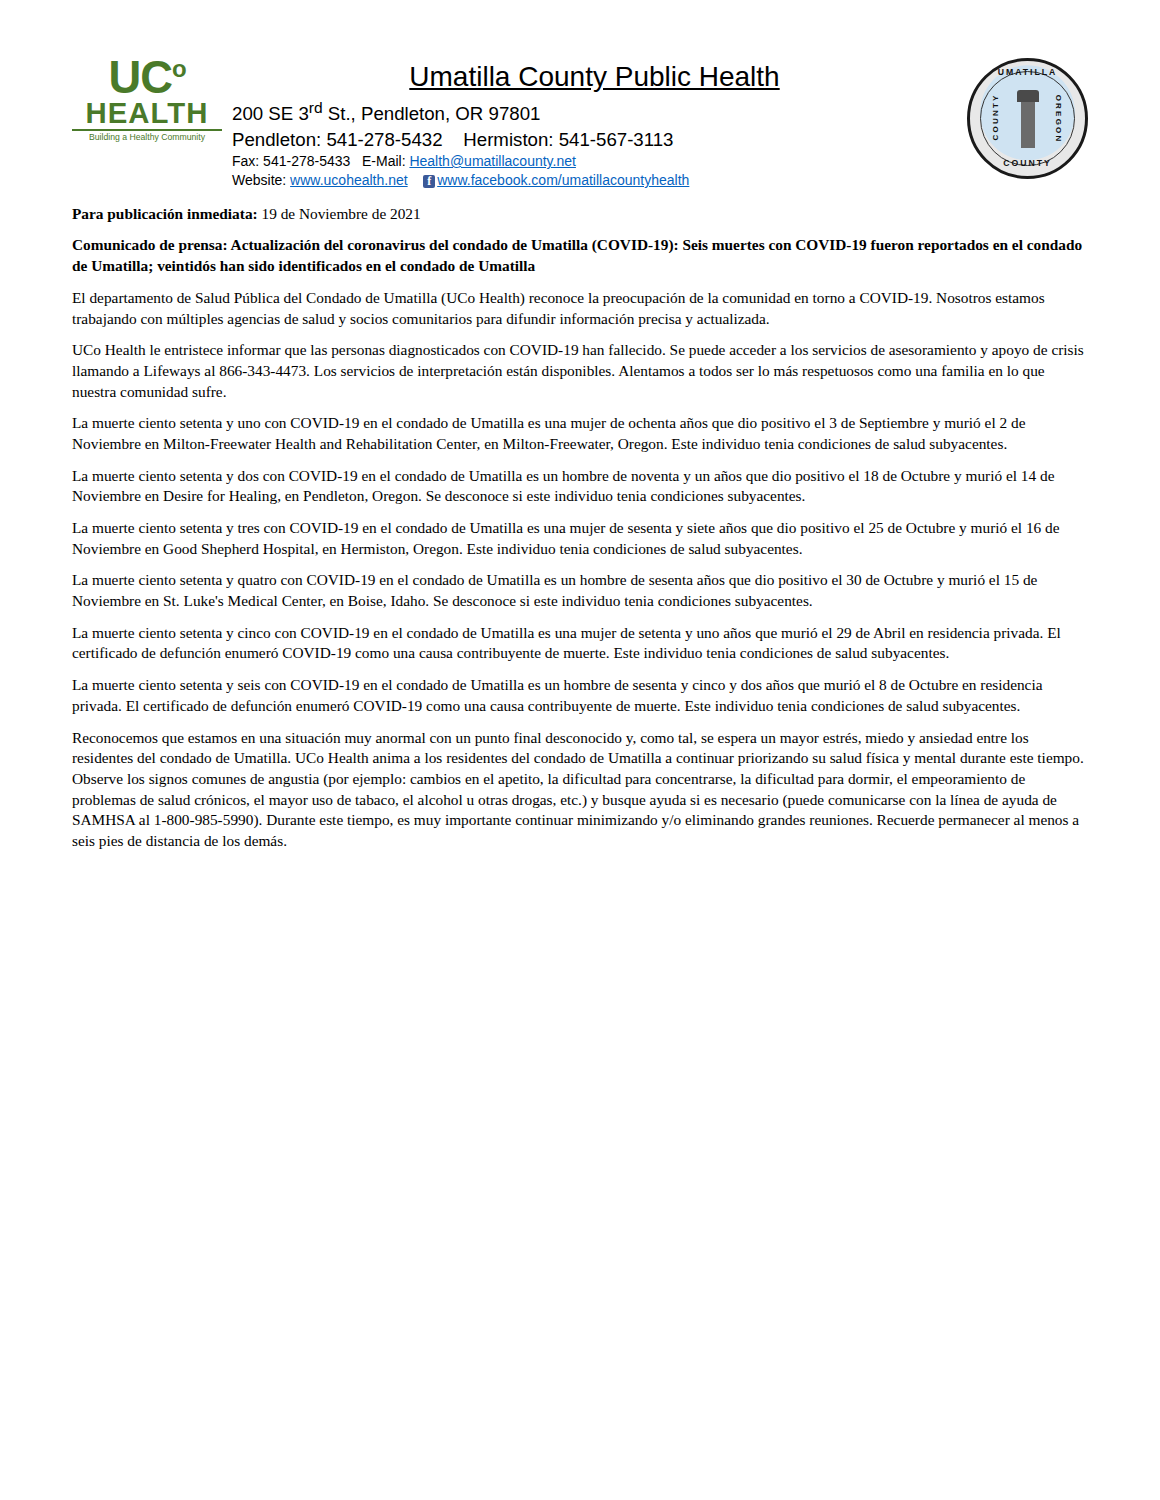UCo
HEALTH
Building a Healthy Community
Umatilla County Public Health
200 SE 3rd St., Pendleton, OR 97801
Pendleton: 541-278-5432 Hermiston: 541-567-3113
Fax: 541-278-5433 E-Mail: Health@umatillacounty.net
Website: www.ucohealth.net fwww.facebook.com/umatillacountyhealth
UMATILLA
C O U N T Y
O R E G O N
COUNTY
Para publicación inmediata: 19 de Noviembre de 2021
Comunicado de prensa: Actualización del coronavirus del condado de Umatilla (COVID-19): Seis muertes con COVID-19 fueron reportados en el condado de Umatilla; veintidós han sido identificados en el condado de Umatilla
El departamento de Salud Pública del Condado de Umatilla (UCo Health) reconoce la preocupación de la comunidad en torno a COVID-19. Nosotros estamos trabajando con múltiples agencias de salud y socios comunitarios para difundir información precisa y actualizada.
UCo Health le entristece informar que las personas diagnosticados con COVID-19 han fallecido. Se puede acceder a los servicios de asesoramiento y apoyo de crisis llamando a Lifeways al 866-343-4473. Los servicios de interpretación están disponibles. Alentamos a todos ser lo más respetuosos como una familia en lo que nuestra comunidad sufre.
La muerte ciento setenta y uno con COVID-19 en el condado de Umatilla es una mujer de ochenta años que dio positivo el 3 de Septiembre y murió el 2 de Noviembre en Milton-Freewater Health and Rehabilitation Center, en Milton-Freewater, Oregon. Este individuo tenia condiciones de salud subyacentes.
La muerte ciento setenta y dos con COVID-19 en el condado de Umatilla es un hombre de noventa y un años que dio positivo el 18 de Octubre y murió el 14 de Noviembre en Desire for Healing, en Pendleton, Oregon. Se desconoce si este individuo tenia condiciones subyacentes.
La muerte ciento setenta y tres con COVID-19 en el condado de Umatilla es una mujer de sesenta y siete años que dio positivo el 25 de Octubre y murió el 16 de Noviembre en Good Shepherd Hospital, en Hermiston, Oregon. Este individuo tenia condiciones de salud subyacentes.
La muerte ciento setenta y quatro con COVID-19 en el condado de Umatilla es un hombre de sesenta años que dio positivo el 30 de Octubre y murió el 15 de Noviembre en St. Luke's Medical Center, en Boise, Idaho. Se desconoce si este individuo tenia condiciones subyacentes.
La muerte ciento setenta y cinco con COVID-19 en el condado de Umatilla es una mujer de setenta y uno años que murió el 29 de Abril en residencia privada. El certificado de defunción enumeró COVID-19 como una causa contribuyente de muerte. Este individuo tenia condiciones de salud subyacentes.
La muerte ciento setenta y seis con COVID-19 en el condado de Umatilla es un hombre de sesenta y cinco y dos años que murió el 8 de Octubre en residencia privada. El certificado de defunción enumeró COVID-19 como una causa contribuyente de muerte. Este individuo tenia condiciones de salud subyacentes.
Reconocemos que estamos en una situación muy anormal con un punto final desconocido y, como tal, se espera un mayor estrés, miedo y ansiedad entre los residentes del condado de Umatilla. UCo Health anima a los residentes del condado de Umatilla a continuar priorizando su salud física y mental durante este tiempo. Observe los signos comunes de angustia (por ejemplo: cambios en el apetito, la dificultad para concentrarse, la dificultad para dormir, el empeoramiento de problemas de salud crónicos, el mayor uso de tabaco, el alcohol u otras drogas, etc.) y busque ayuda si es necesario (puede comunicarse con la línea de ayuda de SAMHSA al 1-800-985-5990). Durante este tiempo, es muy importante continuar minimizando y/o eliminando grandes reuniones. Recuerde permanecer al menos a seis pies de distancia de los demás.